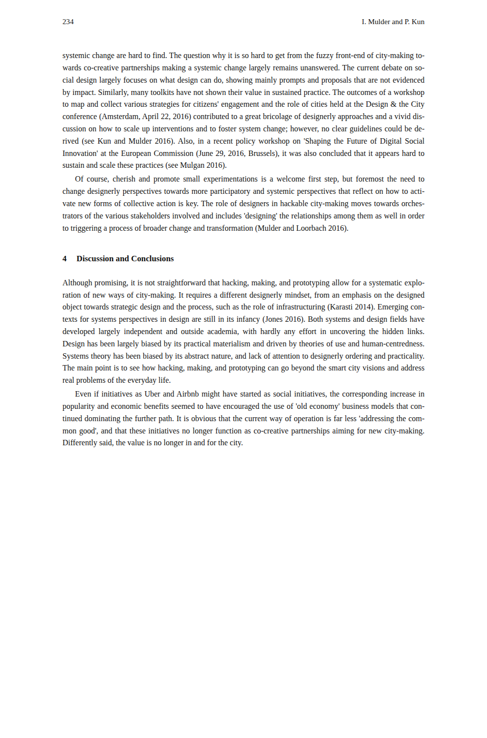234 I. Mulder and P. Kun
systemic change are hard to find. The question why it is so hard to get from the fuzzy front-end of city-making towards co-creative partnerships making a systemic change largely remains unanswered. The current debate on social design largely focuses on what design can do, showing mainly prompts and proposals that are not evidenced by impact. Similarly, many toolkits have not shown their value in sustained practice. The outcomes of a workshop to map and collect various strategies for citizens' engagement and the role of cities held at the Design & the City conference (Amsterdam, April 22, 2016) contributed to a great bricolage of designerly approaches and a vivid discussion on how to scale up interventions and to foster system change; however, no clear guidelines could be derived (see Kun and Mulder 2016). Also, in a recent policy workshop on 'Shaping the Future of Digital Social Innovation' at the European Commission (June 29, 2016, Brussels), it was also concluded that it appears hard to sustain and scale these practices (see Mulgan 2016).
Of course, cherish and promote small experimentations is a welcome first step, but foremost the need to change designerly perspectives towards more participatory and systemic perspectives that reflect on how to activate new forms of collective action is key. The role of designers in hackable city-making moves towards orchestrators of the various stakeholders involved and includes 'designing' the relationships among them as well in order to triggering a process of broader change and transformation (Mulder and Loorbach 2016).
4 Discussion and Conclusions
Although promising, it is not straightforward that hacking, making, and prototyping allow for a systematic exploration of new ways of city-making. It requires a different designerly mindset, from an emphasis on the designed object towards strategic design and the process, such as the role of infrastructuring (Karasti 2014). Emerging contexts for systems perspectives in design are still in its infancy (Jones 2016). Both systems and design fields have developed largely independent and outside academia, with hardly any effort in uncovering the hidden links. Design has been largely biased by its practical materialism and driven by theories of use and human-centredness. Systems theory has been biased by its abstract nature, and lack of attention to designerly ordering and practicality. The main point is to see how hacking, making, and prototyping can go beyond the smart city visions and address real problems of the everyday life.
Even if initiatives as Uber and Airbnb might have started as social initiatives, the corresponding increase in popularity and economic benefits seemed to have encouraged the use of 'old economy' business models that continued dominating the further path. It is obvious that the current way of operation is far less 'addressing the common good', and that these initiatives no longer function as co-creative partnerships aiming for new city-making. Differently said, the value is no longer in and for the city.